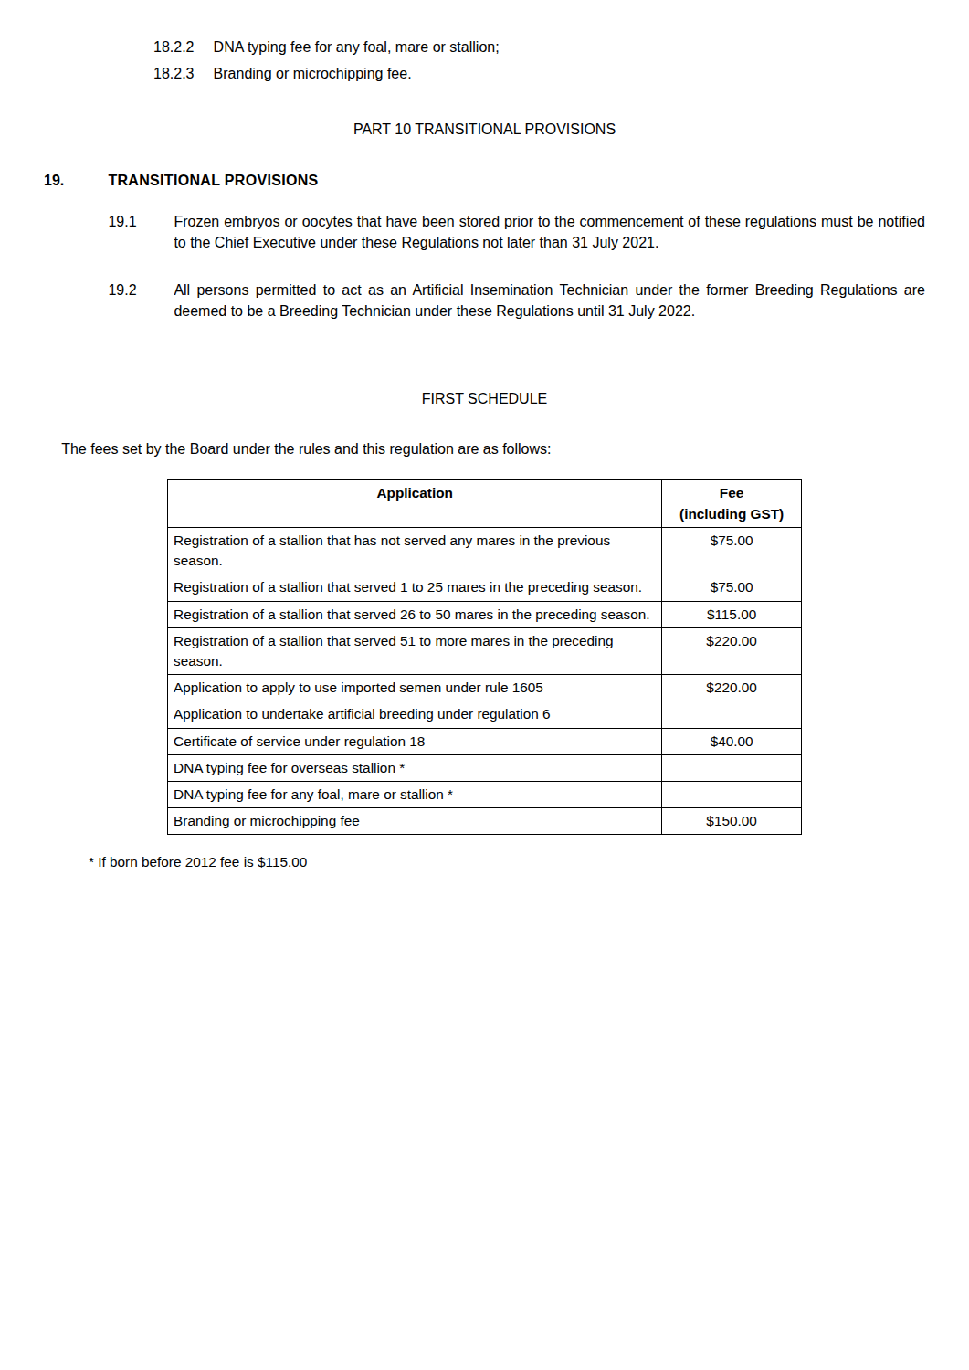18.2.2 DNA typing fee for any foal, mare or stallion;
18.2.3 Branding or microchipping fee.
PART 10 TRANSITIONAL PROVISIONS
19. TRANSITIONAL PROVISIONS
19.1 Frozen embryos or oocytes that have been stored prior to the commencement of these regulations must be notified to the Chief Executive under these Regulations not later than 31 July 2021.
19.2 All persons permitted to act as an Artificial Insemination Technician under the former Breeding Regulations are deemed to be a Breeding Technician under these Regulations until 31 July 2022.
FIRST SCHEDULE
The fees set by the Board under the rules and this regulation are as follows:
| Application | Fee (including GST) |
| --- | --- |
| Registration of a stallion that has not served any mares in the previous season. | $75.00 |
| Registration of a stallion that served 1 to 25 mares in the preceding season. | $75.00 |
| Registration of a stallion that served 26 to 50 mares in the preceding season. | $115.00 |
| Registration of a stallion that served 51 to more mares in the preceding season. | $220.00 |
| Application to apply to use imported semen under rule 1605 | $220.00 |
| Application to undertake artificial breeding under regulation 6 | |
| Certificate of service under regulation 18 | $40.00 |
| DNA typing fee for overseas stallion * | |
| DNA typing fee for any foal, mare or stallion * | |
| Branding or microchipping fee | $150.00 |
* If born before 2012 fee is $115.00